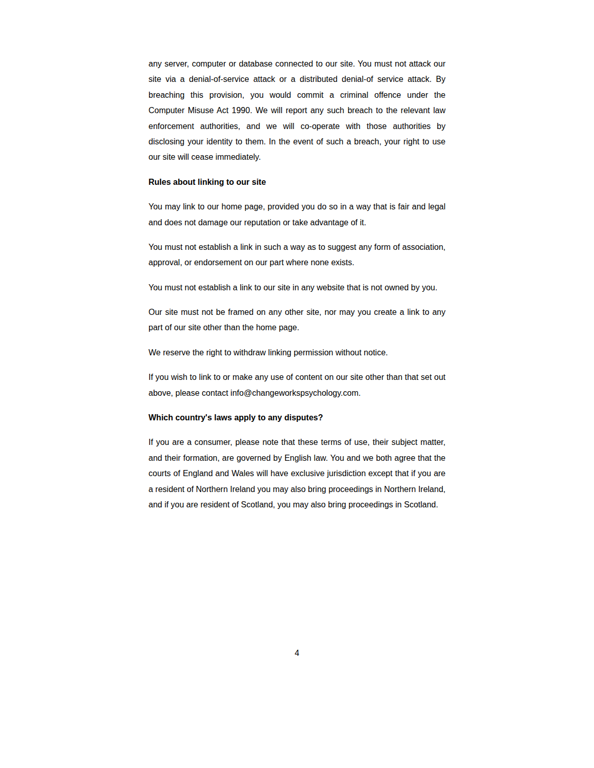any server, computer or database connected to our site. You must not attack our site via a denial-of-service attack or a distributed denial-of service attack. By breaching this provision, you would commit a criminal offence under the Computer Misuse Act 1990. We will report any such breach to the relevant law enforcement authorities, and we will co-operate with those authorities by disclosing your identity to them. In the event of such a breach, your right to use our site will cease immediately.
Rules about linking to our site
You may link to our home page, provided you do so in a way that is fair and legal and does not damage our reputation or take advantage of it.
You must not establish a link in such a way as to suggest any form of association, approval, or endorsement on our part where none exists.
You must not establish a link to our site in any website that is not owned by you.
Our site must not be framed on any other site, nor may you create a link to any part of our site other than the home page.
We reserve the right to withdraw linking permission without notice.
If you wish to link to or make any use of content on our site other than that set out above, please contact info@changeworkspsychology.com.
Which country's laws apply to any disputes?
If you are a consumer, please note that these terms of use, their subject matter, and their formation, are governed by English law. You and we both agree that the courts of England and Wales will have exclusive jurisdiction except that if you are a resident of Northern Ireland you may also bring proceedings in Northern Ireland, and if you are resident of Scotland, you may also bring proceedings in Scotland.
4